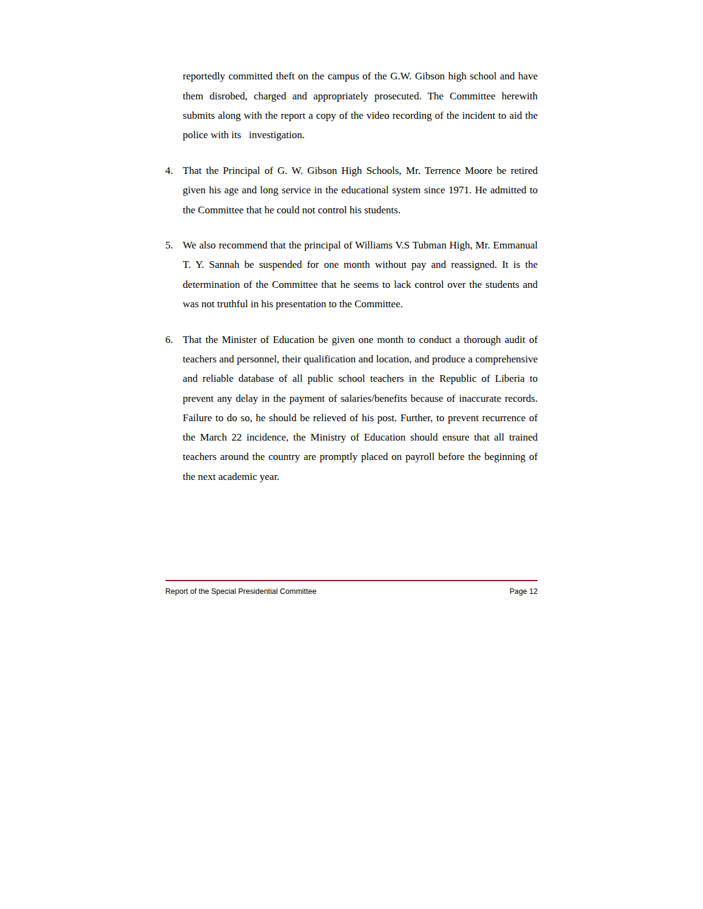reportedly committed theft on the campus of the G.W. Gibson high school and have them disrobed, charged and appropriately prosecuted. The Committee herewith submits along with the report a copy of the video recording of the incident to aid the police with its investigation.
4. That the Principal of G. W. Gibson High Schools, Mr. Terrence Moore be retired given his age and long service in the educational system since 1971. He admitted to the Committee that he could not control his students.
5. We also recommend that the principal of Williams V.S Tubman High, Mr. Emmanual T. Y. Sannah be suspended for one month without pay and reassigned. It is the determination of the Committee that he seems to lack control over the students and was not truthful in his presentation to the Committee.
6. That the Minister of Education be given one month to conduct a thorough audit of teachers and personnel, their qualification and location, and produce a comprehensive and reliable database of all public school teachers in the Republic of Liberia to prevent any delay in the payment of salaries/benefits because of inaccurate records. Failure to do so, he should be relieved of his post. Further, to prevent recurrence of the March 22 incidence, the Ministry of Education should ensure that all trained teachers around the country are promptly placed on payroll before the beginning of the next academic year.
Report of the Special Presidential Committee Page 12